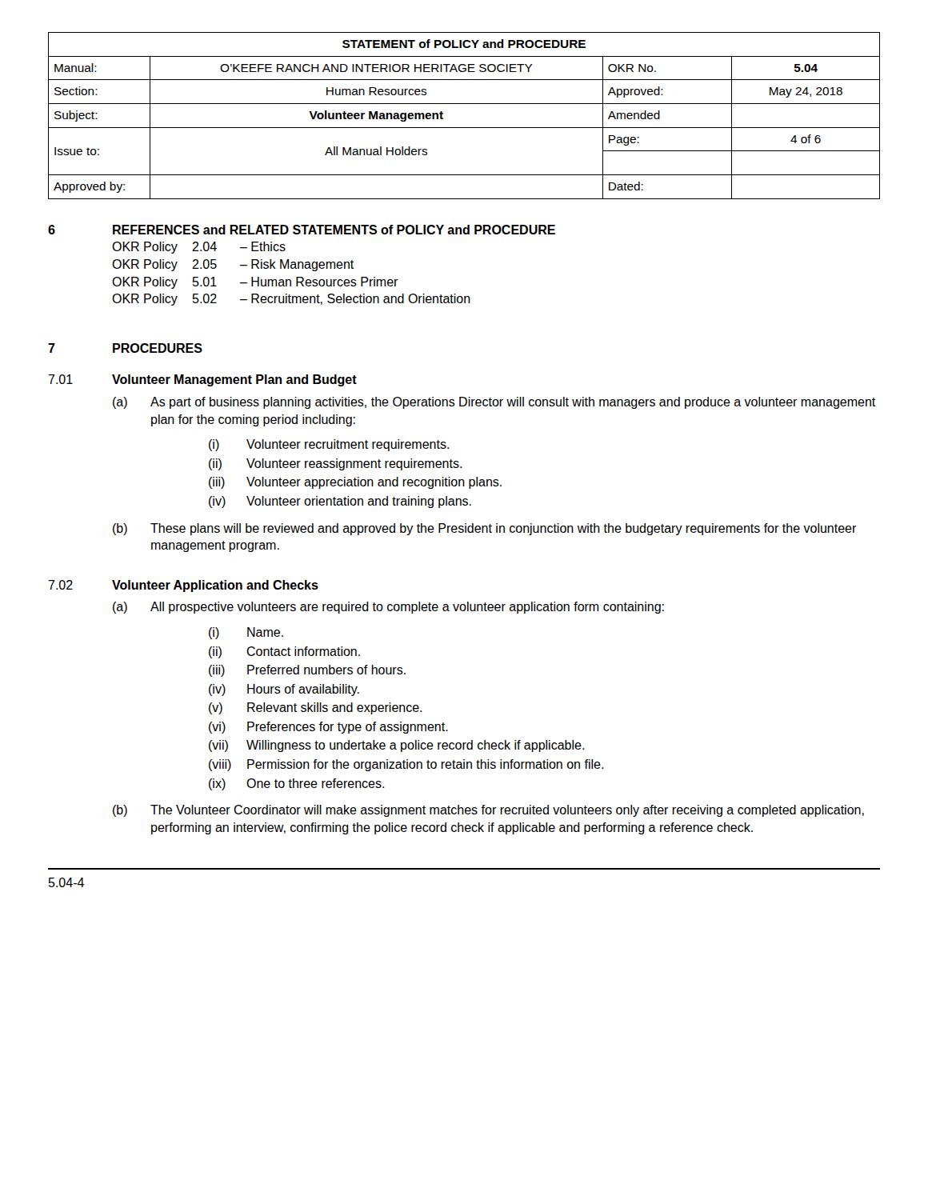| STATEMENT of POLICY and PROCEDURE |
| Manual: | O’KEEFE RANCH AND INTERIOR HERITAGE SOCIETY | OKR No. | 5.04 |
| Section: | Human Resources | Approved: | May 24, 2018 |
| Subject: | Volunteer Management | Amended | |
| Issue to: | All Manual Holders | Page: | 4 of 6 |
| Approved by: | | Dated: | |
6 REFERENCES and RELATED STATEMENTS of POLICY and PROCEDURE
OKR Policy 2.04– Ethics
OKR Policy 2.05– Risk Management
OKR Policy 5.01– Human Resources Primer
OKR Policy 5.02– Recruitment, Selection and Orientation
7 PROCEDURES
7.01 Volunteer Management Plan and Budget
(a) As part of business planning activities, the Operations Director will consult with managers and produce a volunteer management plan for the coming period including:
(i) Volunteer recruitment requirements.
(ii) Volunteer reassignment requirements.
(iii) Volunteer appreciation and recognition plans.
(iv) Volunteer orientation and training plans.
(b) These plans will be reviewed and approved by the President in conjunction with the budgetary requirements for the volunteer management program.
7.02 Volunteer Application and Checks
(a) All prospective volunteers are required to complete a volunteer application form containing:
(i) Name.
(ii) Contact information.
(iii) Preferred numbers of hours.
(iv) Hours of availability.
(v) Relevant skills and experience.
(vi) Preferences for type of assignment.
(vii) Willingness to undertake a police record check if applicable.
(viii) Permission for the organization to retain this information on file.
(ix) One to three references.
(b) The Volunteer Coordinator will make assignment matches for recruited volunteers only after receiving a completed application, performing an interview, confirming the police record check if applicable and performing a reference check.
5.04-4